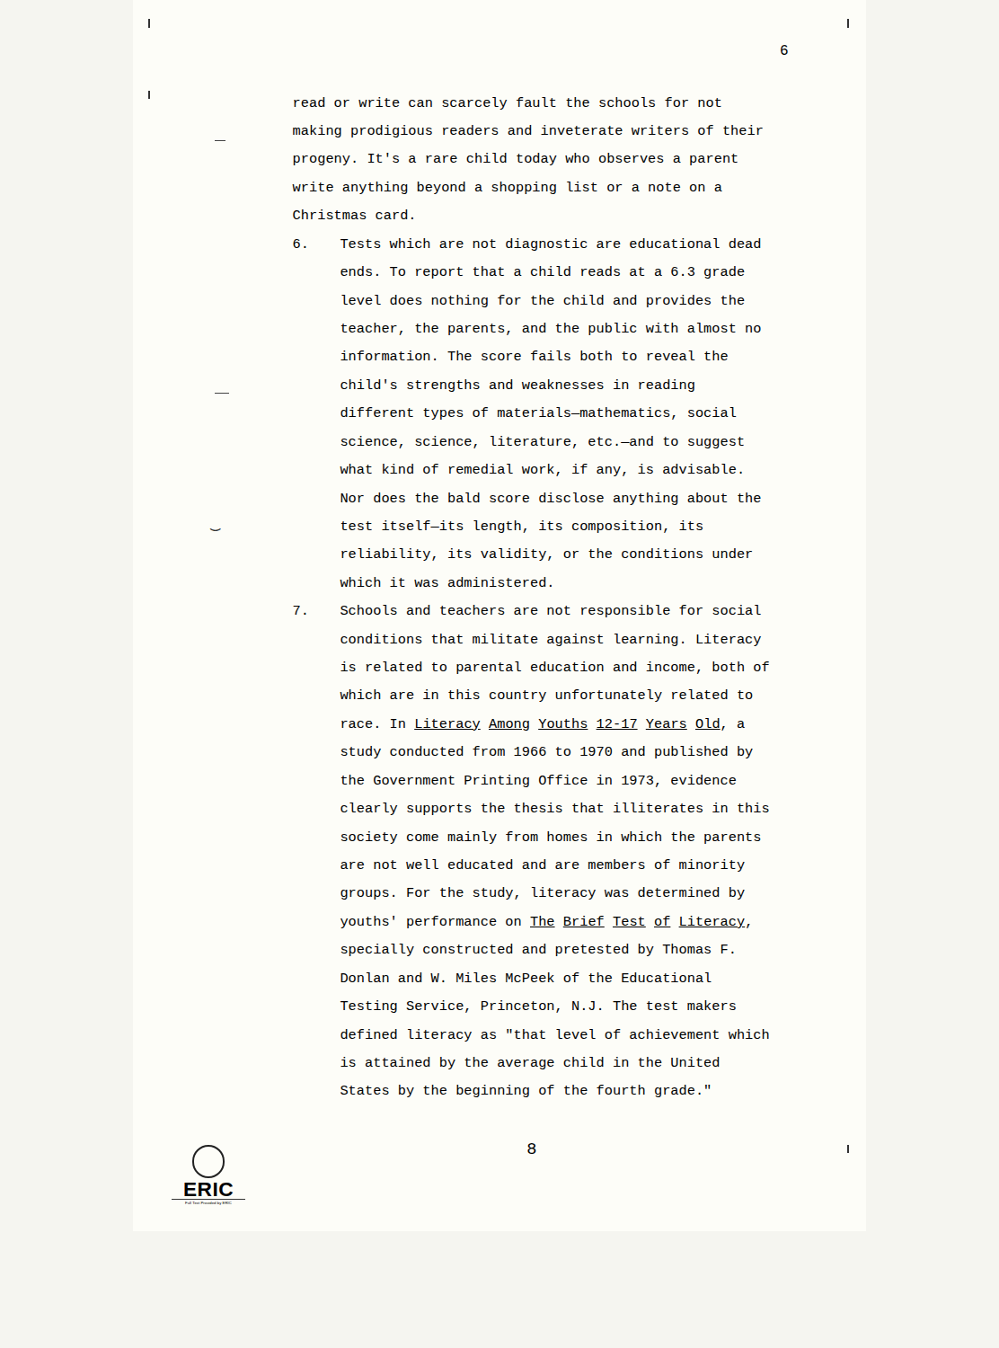6
read or write can scarcely fault the schools for not making prodigious readers and inveterate writers of their progeny. It's a rare child today who observes a parent write anything beyond a shopping list or a note on a Christmas card.
6. Tests which are not diagnostic are educational dead ends. To report that a child reads at a 6.3 grade level does nothing for the child and provides the teacher, the parents, and the public with almost no information. The score fails both to reveal the child's strengths and weaknesses in reading different types of materials—mathematics, social science, science, literature, etc.—and to suggest what kind of remedial work, if any, is advisable. Nor does the bald score disclose anything about the test itself—its length, its composition, its reliability, its validity, or the conditions under which it was administered.
7. Schools and teachers are not responsible for social conditions that militate against learning. Literacy is related to parental education and income, both of which are in this country unfortunately related to race. In Literacy Among Youths 12-17 Years Old, a study conducted from 1966 to 1970 and published by the Government Printing Office in 1973, evidence clearly supports the thesis that illiterates in this society come mainly from homes in which the parents are not well educated and are members of minority groups. For the study, literacy was determined by youths' performance on The Brief Test of Literacy, specially constructed and pretested by Thomas F. Donlan and W. Miles McPeek of the Educational Testing Service, Princeton, N.J. The test makers defined literacy as "that level of achievement which is attained by the average child in the United States by the beginning of the fourth grade."
8
‿
ERIC
Full Text Provided by ERIC